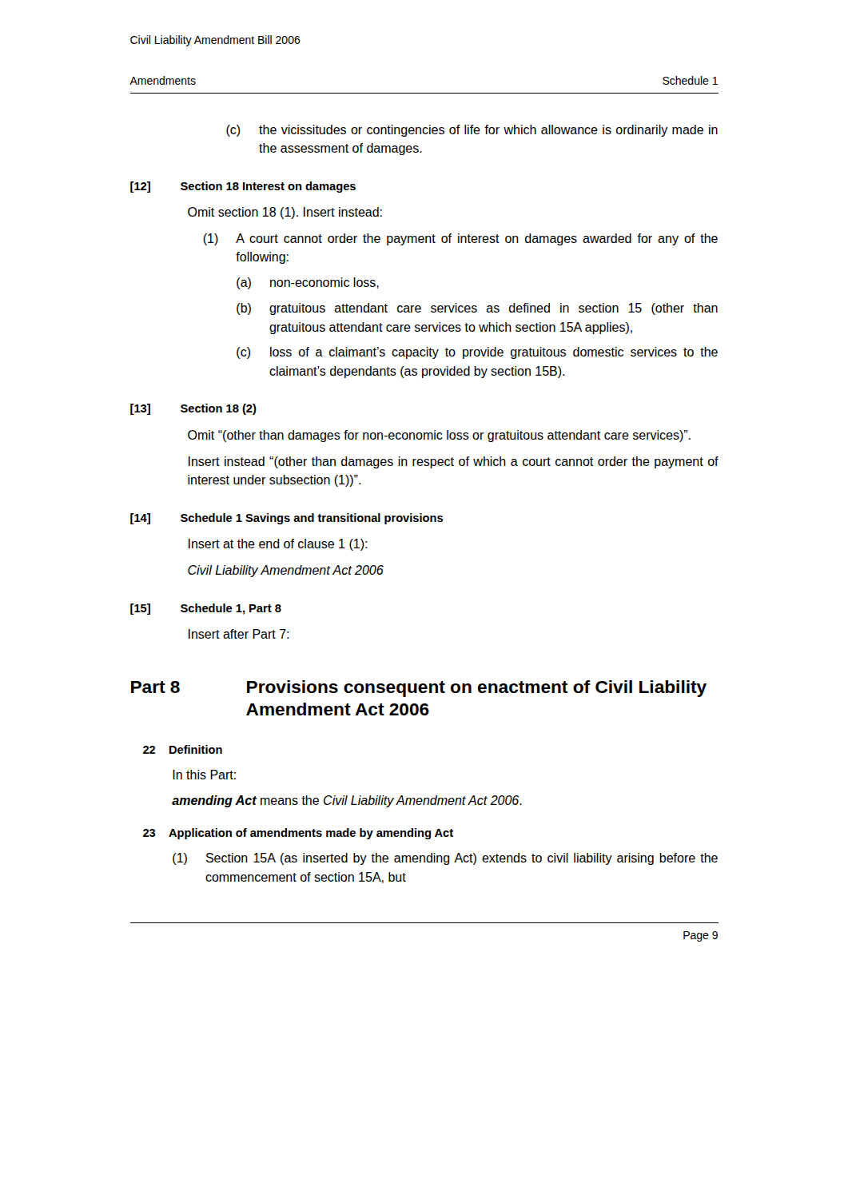Civil Liability Amendment Bill 2006
Amendments Schedule 1
(c) the vicissitudes or contingencies of life for which allowance is ordinarily made in the assessment of damages.
[12] Section 18 Interest on damages
Omit section 18 (1). Insert instead:
(1) A court cannot order the payment of interest on damages awarded for any of the following:
(a) non-economic loss,
(b) gratuitous attendant care services as defined in section 15 (other than gratuitous attendant care services to which section 15A applies),
(c) loss of a claimant’s capacity to provide gratuitous domestic services to the claimant’s dependants (as provided by section 15B).
[13] Section 18 (2)
Omit “(other than damages for non-economic loss or gratuitous attendant care services)”.
Insert instead “(other than damages in respect of which a court cannot order the payment of interest under subsection (1))”.
[14] Schedule 1 Savings and transitional provisions
Insert at the end of clause 1 (1):
Civil Liability Amendment Act 2006
[15] Schedule 1, Part 8
Insert after Part 7:
Part 8 Provisions consequent on enactment of Civil Liability Amendment Act 2006
22 Definition
In this Part:
amending Act means the Civil Liability Amendment Act 2006.
23 Application of amendments made by amending Act
(1) Section 15A (as inserted by the amending Act) extends to civil liability arising before the commencement of section 15A, but
Page 9